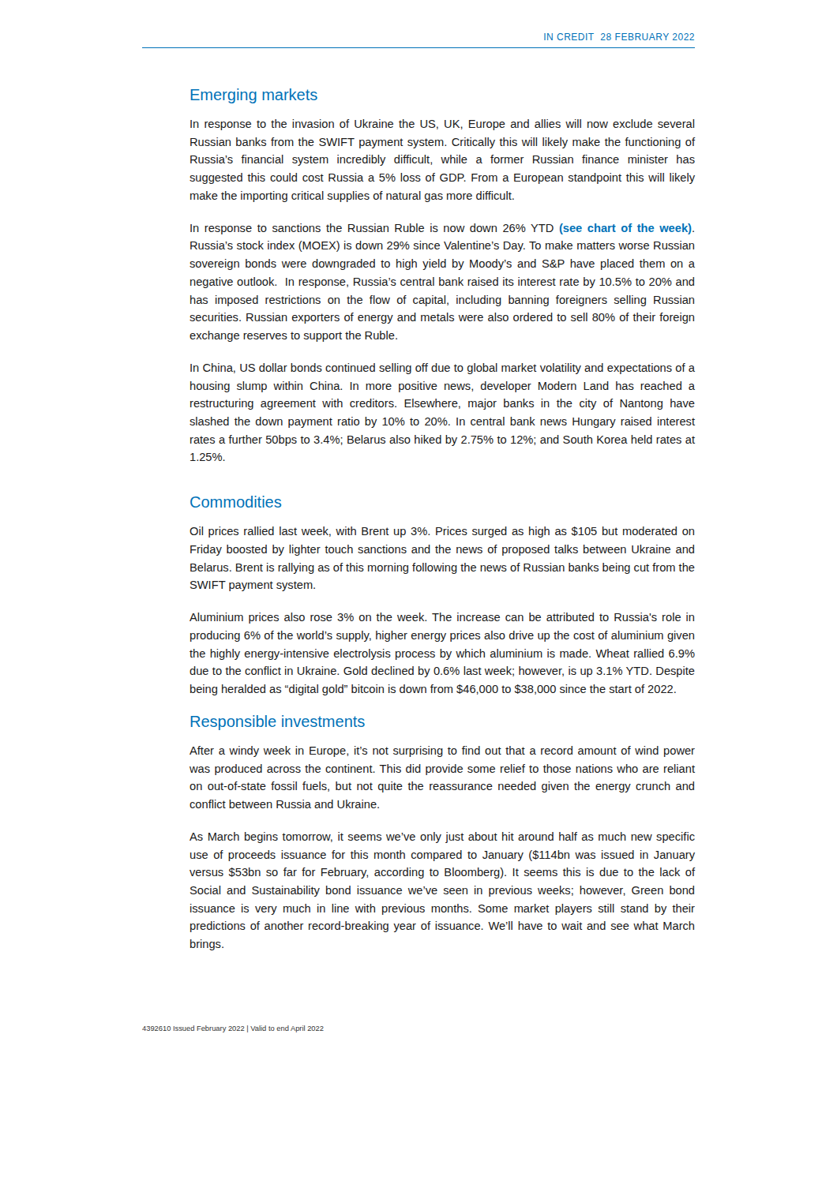IN CREDIT 28 FEBRUARY 2022
Emerging markets
In response to the invasion of Ukraine the US, UK, Europe and allies will now exclude several Russian banks from the SWIFT payment system. Critically this will likely make the functioning of Russia’s financial system incredibly difficult, while a former Russian finance minister has suggested this could cost Russia a 5% loss of GDP. From a European standpoint this will likely make the importing critical supplies of natural gas more difficult.
In response to sanctions the Russian Ruble is now down 26% YTD (see chart of the week). Russia’s stock index (MOEX) is down 29% since Valentine’s Day. To make matters worse Russian sovereign bonds were downgraded to high yield by Moody’s and S&P have placed them on a negative outlook. In response, Russia’s central bank raised its interest rate by 10.5% to 20% and has imposed restrictions on the flow of capital, including banning foreigners selling Russian securities. Russian exporters of energy and metals were also ordered to sell 80% of their foreign exchange reserves to support the Ruble.
In China, US dollar bonds continued selling off due to global market volatility and expectations of a housing slump within China. In more positive news, developer Modern Land has reached a restructuring agreement with creditors. Elsewhere, major banks in the city of Nantong have slashed the down payment ratio by 10% to 20%. In central bank news Hungary raised interest rates a further 50bps to 3.4%; Belarus also hiked by 2.75% to 12%; and South Korea held rates at 1.25%.
Commodities
Oil prices rallied last week, with Brent up 3%. Prices surged as high as $105 but moderated on Friday boosted by lighter touch sanctions and the news of proposed talks between Ukraine and Belarus. Brent is rallying as of this morning following the news of Russian banks being cut from the SWIFT payment system.
Aluminium prices also rose 3% on the week. The increase can be attributed to Russia's role in producing 6% of the world’s supply, higher energy prices also drive up the cost of aluminium given the highly energy-intensive electrolysis process by which aluminium is made. Wheat rallied 6.9% due to the conflict in Ukraine. Gold declined by 0.6% last week; however, is up 3.1% YTD. Despite being heralded as “digital gold” bitcoin is down from $46,000 to $38,000 since the start of 2022.
Responsible investments
After a windy week in Europe, it’s not surprising to find out that a record amount of wind power was produced across the continent. This did provide some relief to those nations who are reliant on out-of-state fossil fuels, but not quite the reassurance needed given the energy crunch and conflict between Russia and Ukraine.
As March begins tomorrow, it seems we’ve only just about hit around half as much new specific use of proceeds issuance for this month compared to January ($114bn was issued in January versus $53bn so far for February, according to Bloomberg). It seems this is due to the lack of Social and Sustainability bond issuance we’ve seen in previous weeks; however, Green bond issuance is very much in line with previous months. Some market players still stand by their predictions of another record-breaking year of issuance. We’ll have to wait and see what March brings.
4392610 Issued February 2022 | Valid to end April 2022